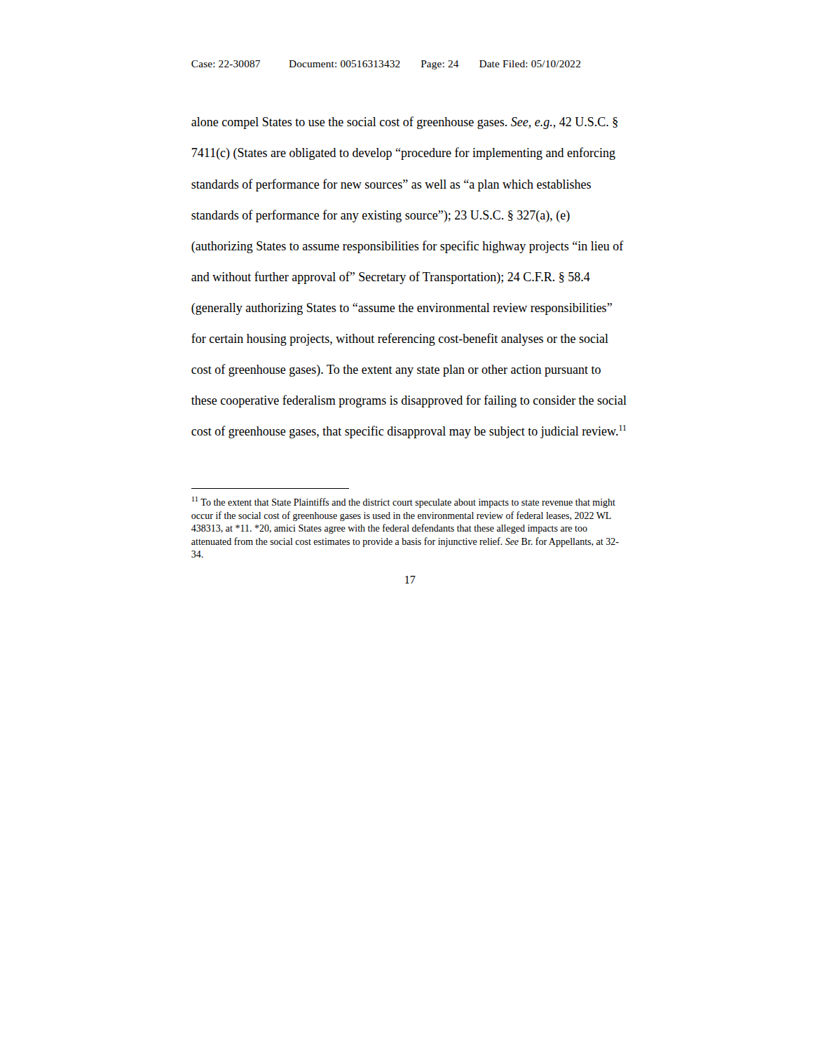Case: 22-30087 Document: 00516313432 Page: 24 Date Filed: 05/10/2022
alone compel States to use the social cost of greenhouse gases. See, e.g., 42 U.S.C. § 7411(c) (States are obligated to develop “procedure for implementing and enforcing standards of performance for new sources” as well as “a plan which establishes standards of performance for any existing source”); 23 U.S.C. § 327(a), (e) (authorizing States to assume responsibilities for specific highway projects “in lieu of and without further approval of” Secretary of Transportation); 24 C.F.R. § 58.4 (generally authorizing States to “assume the environmental review responsibilities” for certain housing projects, without referencing cost-benefit analyses or the social cost of greenhouse gases). To the extent any state plan or other action pursuant to these cooperative federalism programs is disapproved for failing to consider the social cost of greenhouse gases, that specific disapproval may be subject to judicial review.11
11 To the extent that State Plaintiffs and the district court speculate about impacts to state revenue that might occur if the social cost of greenhouse gases is used in the environmental review of federal leases, 2022 WL 438313, at *11. *20, amici States agree with the federal defendants that these alleged impacts are too attenuated from the social cost estimates to provide a basis for injunctive relief. See Br. for Appellants, at 32-34.
17